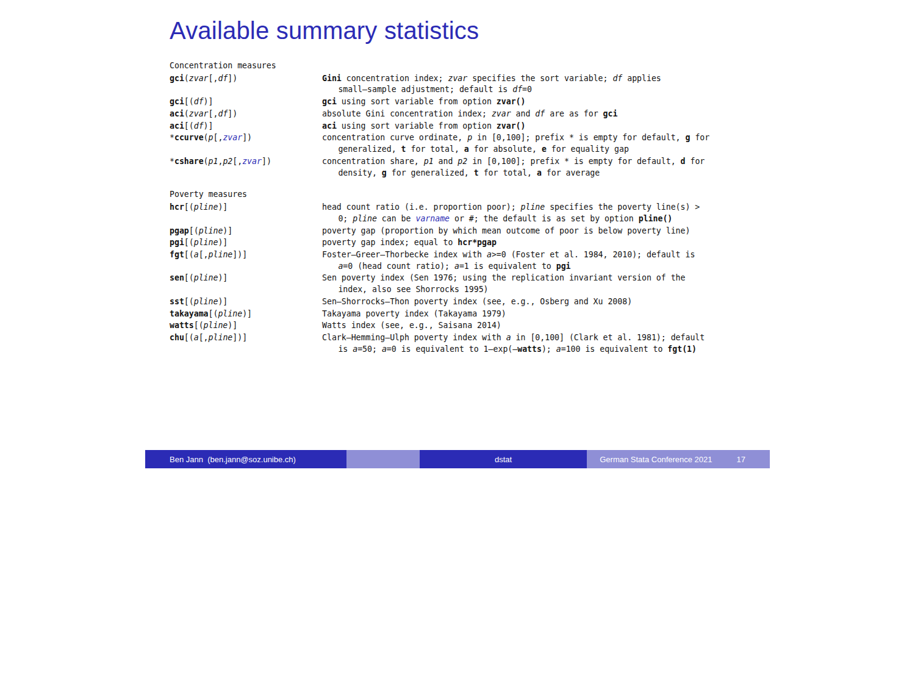Available summary statistics
Concentration measures
| gci ( zvar [, df ]) | Gini concentration index; zvar specifies the sort variable; df applies small–sample adjustment; default is df =0 |
| gci [( df )] | gci using sort variable from option zvar() |
| aci ( zvar [, df ]) | absolute Gini concentration index; zvar and df are as for gci |
| aci [( df )] | aci using sort variable from option zvar() |
| * ccurve ( p [, zvar ]) | concentration curve ordinate, p in [0,100]; prefix * is empty for default, g for generalized, t for total, a for absolute, e for equality gap |
| * cshare ( p1 , p2 [, zvar ]) | concentration share, p1 and p2 in [0,100]; prefix * is empty for default, d for density, g for generalized, t for total, a for average |
Poverty measures
| hcr [( pline )] | head count ratio (i.e. proportion poor); pline specifies the poverty line(s) > 0; pline can be varname or #; the default is as set by option pline() |
| pgap [( pline )] | poverty gap (proportion by which mean outcome of poor is below poverty line) |
| pgi [( pline )] | poverty gap index; equal to hcr*pgap |
| fgt [( a [, pline ])] | Foster–Greer–Thorbecke index with a >=0 (Foster et al. 1984, 2010); default is a =0 (head count ratio); a =1 is equivalent to pgi |
| sen [( pline )] | Sen poverty index (Sen 1976; using the replication invariant version of the index, also see Shorrocks 1995) |
| sst [( pline )] | Sen–Shorrocks–Thon poverty index (see, e.g., Osberg and Xu 2008) |
| takayama [( pline )] | Takayama poverty index (Takayama 1979) |
| watts [( pline )] | Watts index (see, e.g., Saisana 2014) |
| chu [( a [, pline ])] | Clark–Hemming–Ulph poverty index with a in [0,100] (Clark et al. 1981); default is a =50; a =0 is equivalent to 1–exp(– watts ); a =100 is equivalent to fgt(1) |
Ben Jann (ben.jann@soz.unibe.ch)
dstat
German Stata Conference 202117